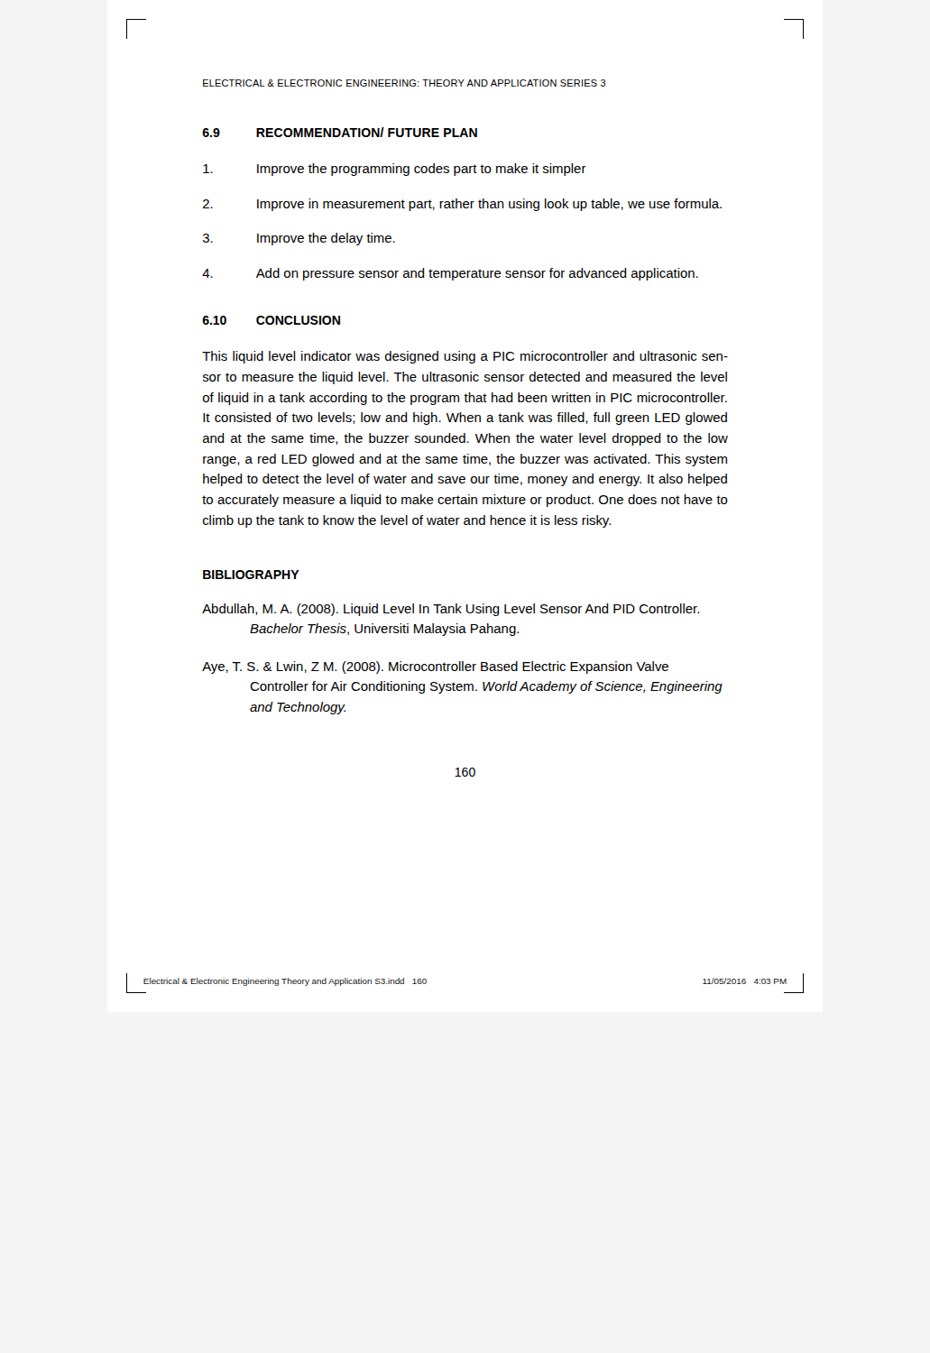ELECTRICAL & ELECTRONIC ENGINEERING: THEORY AND APPLICATION SERIES 3
6.9 RECOMMENDATION/ FUTURE PLAN
1. Improve the programming codes part to make it simpler
2. Improve in measurement part, rather than using look up table, we use formula.
3. Improve the delay time.
4. Add on pressure sensor and temperature sensor for advanced application.
6.10 CONCLUSION
This liquid level indicator was designed using a PIC microcontroller and ultrasonic sensor to measure the liquid level. The ultrasonic sensor detected and measured the level of liquid in a tank according to the program that had been written in PIC microcontroller. It consisted of two levels; low and high. When a tank was filled, full green LED glowed and at the same time, the buzzer sounded. When the water level dropped to the low range, a red LED glowed and at the same time, the buzzer was activated. This system helped to detect the level of water and save our time, money and energy. It also helped to accurately measure a liquid to make certain mixture or product. One does not have to climb up the tank to know the level of water and hence it is less risky.
BIBLIOGRAPHY
Abdullah, M. A. (2008). Liquid Level In Tank Using Level Sensor And PID Controller. Bachelor Thesis, Universiti Malaysia Pahang.
Aye, T. S. & Lwin, Z M. (2008). Microcontroller Based Electric Expansion Valve Controller for Air Conditioning System. World Academy of Science, Engineering and Technology.
160
Electrical & Electronic Engineering Theory and Application S3.indd 160 11/05/2016 4:03 PM